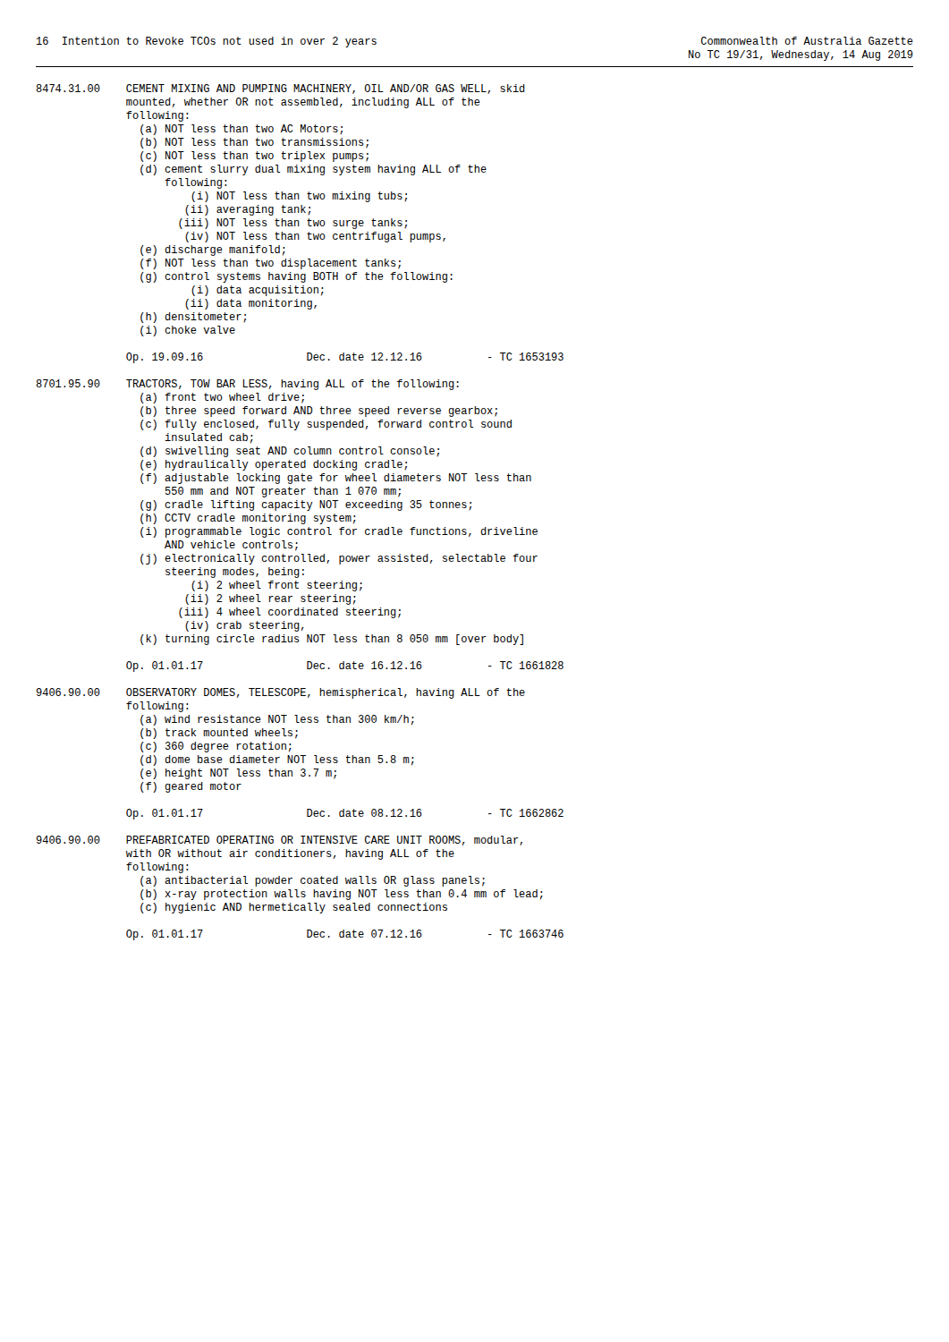16 Intention to Revoke TCOs not used in over 2 years
Commonwealth of Australia Gazette
No TC 19/31, Wednesday, 14 Aug 2019
8474.31.00    CEMENT MIXING AND PUMPING MACHINERY, OIL AND/OR GAS WELL, skid
              mounted, whether OR not assembled, including ALL of the
              following:
                (a) NOT less than two AC Motors;
                (b) NOT less than two transmissions;
                (c) NOT less than two triplex pumps;
                (d) cement slurry dual mixing system having ALL of the
                    following:
                        (i) NOT less than two mixing tubs;
                       (ii) averaging tank;
                      (iii) NOT less than two surge tanks;
                       (iv) NOT less than two centrifugal pumps,
                (e) discharge manifold;
                (f) NOT less than two displacement tanks;
                (g) control systems having BOTH of the following:
                        (i) data acquisition;
                       (ii) data monitoring,
                (h) densitometer;
                (i) choke valve

              Op. 19.09.16                Dec. date 12.12.16          - TC 1653193

8701.95.90    TRACTORS, TOW BAR LESS, having ALL of the following:
                (a) front two wheel drive;
                (b) three speed forward AND three speed reverse gearbox;
                (c) fully enclosed, fully suspended, forward control sound
                    insulated cab;
                (d) swivelling seat AND column control console;
                (e) hydraulically operated docking cradle;
                (f) adjustable locking gate for wheel diameters NOT less than
                    550 mm and NOT greater than 1 070 mm;
                (g) cradle lifting capacity NOT exceeding 35 tonnes;
                (h) CCTV cradle monitoring system;
                (i) programmable logic control for cradle functions, driveline
                    AND vehicle controls;
                (j) electronically controlled, power assisted, selectable four
                    steering modes, being:
                        (i) 2 wheel front steering;
                       (ii) 2 wheel rear steering;
                      (iii) 4 wheel coordinated steering;
                       (iv) crab steering,
                (k) turning circle radius NOT less than 8 050 mm [over body]

              Op. 01.01.17                Dec. date 16.12.16          - TC 1661828

9406.90.00    OBSERVATORY DOMES, TELESCOPE, hemispherical, having ALL of the
              following:
                (a) wind resistance NOT less than 300 km/h;
                (b) track mounted wheels;
                (c) 360 degree rotation;
                (d) dome base diameter NOT less than 5.8 m;
                (e) height NOT less than 3.7 m;
                (f) geared motor

              Op. 01.01.17                Dec. date 08.12.16          - TC 1662862

9406.90.00    PREFABRICATED OPERATING OR INTENSIVE CARE UNIT ROOMS, modular,
              with OR without air conditioners, having ALL of the
              following:
                (a) antibacterial powder coated walls OR glass panels;
                (b) x-ray protection walls having NOT less than 0.4 mm of lead;
                (c) hygienic AND hermetically sealed connections

              Op. 01.01.17                Dec. date 07.12.16          - TC 1663746